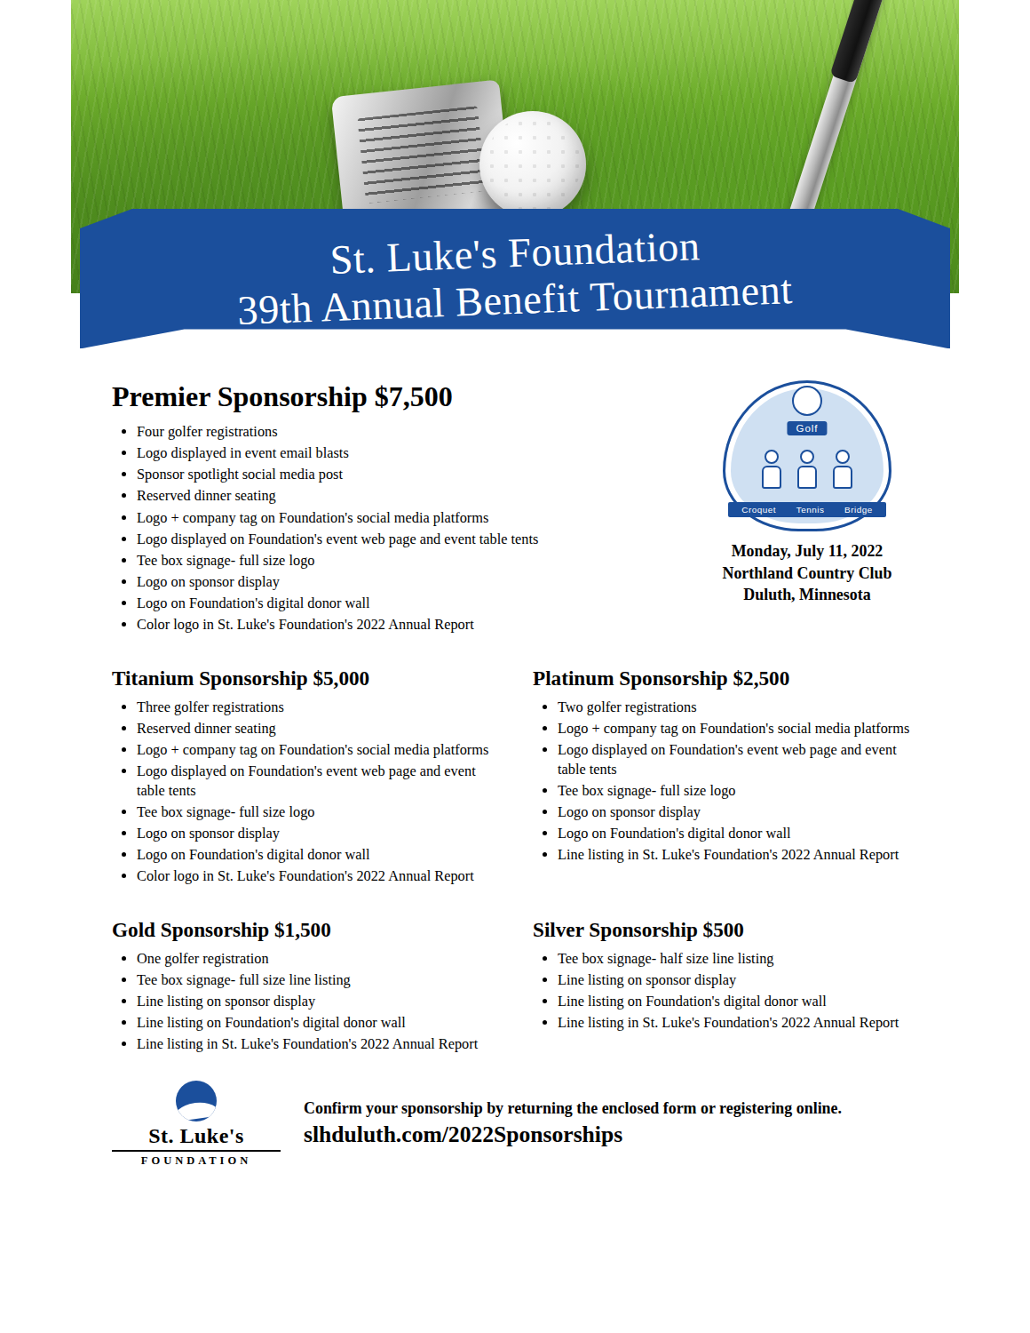St. Luke's Foundation 39th Annual Benefit Tournament
Premier Sponsorship $7,500
Four golfer registrations
Logo displayed in event email blasts
Sponsor spotlight social media post
Reserved dinner seating
Logo + company tag on Foundation's social media platforms
Logo displayed on Foundation's event web page and event table tents
Tee box signage- full size logo
Logo on sponsor display
Logo on Foundation's digital donor wall
Color logo in St. Luke's Foundation's 2022 Annual Report
Golf
Croquet Tennis Bridge
Monday, July 11, 2022
Northland Country Club
Duluth, Minnesota
Titanium Sponsorship $5,000
Three golfer registrations
Reserved dinner seating
Logo + company tag on Foundation's social media platforms
Logo displayed on Foundation's event web page and event table tents
Tee box signage- full size logo
Logo on sponsor display
Logo on Foundation's digital donor wall
Color logo in St. Luke's Foundation's 2022 Annual Report
Platinum Sponsorship $2,500
Two golfer registrations
Logo + company tag on Foundation's social media platforms
Logo displayed on Foundation's event web page and event table tents
Tee box signage- full size logo
Logo on sponsor display
Logo on Foundation's digital donor wall
Line listing in St. Luke's Foundation's 2022 Annual Report
Gold Sponsorship $1,500
One golfer registration
Tee box signage- full size line listing
Line listing on sponsor display
Line listing on Foundation's digital donor wall
Line listing in St. Luke's Foundation's 2022 Annual Report
Silver Sponsorship $500
Tee box signage- half size line listing
Line listing on sponsor display
Line listing on Foundation's digital donor wall
Line listing in St. Luke's Foundation's 2022 Annual Report
St. Luke's
FOUNDATION
Confirm your sponsorship by returning the enclosed form or registering online.
slhduluth.com/2022Sponsorships